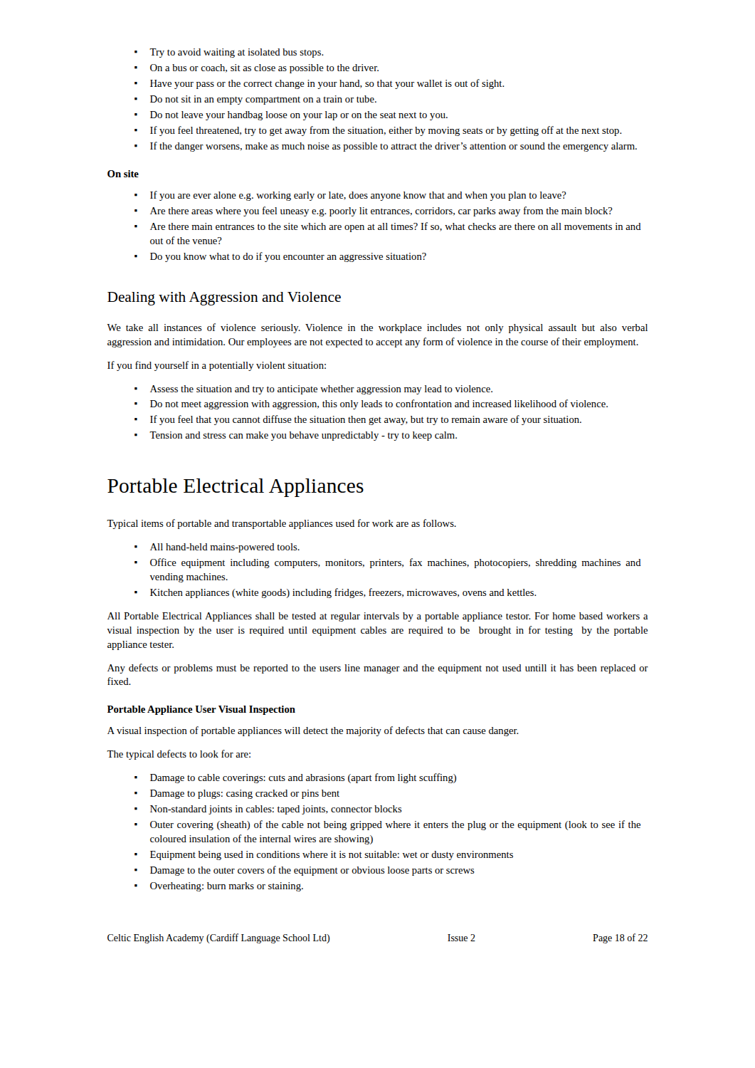Try to avoid waiting at isolated bus stops.
On a bus or coach, sit as close as possible to the driver.
Have your pass or the correct change in your hand, so that your wallet is out of sight.
Do not sit in an empty compartment on a train or tube.
Do not leave your handbag loose on your lap or on the seat next to you.
If you feel threatened, try to get away from the situation, either by moving seats or by getting off at the next stop.
If the danger worsens, make as much noise as possible to attract the driver’s attention or sound the emergency alarm.
On site
If you are ever alone e.g. working early or late, does anyone know that and when you plan to leave?
Are there areas where you feel uneasy e.g. poorly lit entrances, corridors, car parks away from the main block?
Are there main entrances to the site which are open at all times? If so, what checks are there on all movements in and out of the venue?
Do you know what to do if you encounter an aggressive situation?
Dealing with Aggression and Violence
We take all instances of violence seriously. Violence in the workplace includes not only physical assault but also verbal aggression and intimidation. Our employees are not expected to accept any form of violence in the course of their employment.
If you find yourself in a potentially violent situation:
Assess the situation and try to anticipate whether aggression may lead to violence.
Do not meet aggression with aggression, this only leads to confrontation and increased likelihood of violence.
If you feel that you cannot diffuse the situation then get away, but try to remain aware of your situation.
Tension and stress can make you behave unpredictably - try to keep calm.
Portable Electrical Appliances
Typical items of portable and transportable appliances used for work are as follows.
All hand-held mains-powered tools.
Office equipment including computers, monitors, printers, fax machines, photocopiers, shredding machines and vending machines.
Kitchen appliances (white goods) including fridges, freezers, microwaves, ovens and kettles.
All Portable Electrical Appliances shall be tested at regular intervals by a portable appliance testor. For home based workers a visual inspection by the user is required until equipment cables are required to be brought in for testing by the portable appliance tester.
Any defects or problems must be reported to the users line manager and the equipment not used untill it has been replaced or fixed.
Portable Appliance User Visual Inspection
A visual inspection of portable appliances will detect the majority of defects that can cause danger.
The typical defects to look for are:
Damage to cable coverings: cuts and abrasions (apart from light scuffing)
Damage to plugs: casing cracked or pins bent
Non-standard joints in cables: taped joints, connector blocks
Outer covering (sheath) of the cable not being gripped where it enters the plug or the equipment (look to see if the coloured insulation of the internal wires are showing)
Equipment being used in conditions where it is not suitable: wet or dusty environments
Damage to the outer covers of the equipment or obvious loose parts or screws
Overheating: burn marks or staining.
Celtic English Academy (Cardiff Language School Ltd) Issue 2 Page 18 of 22